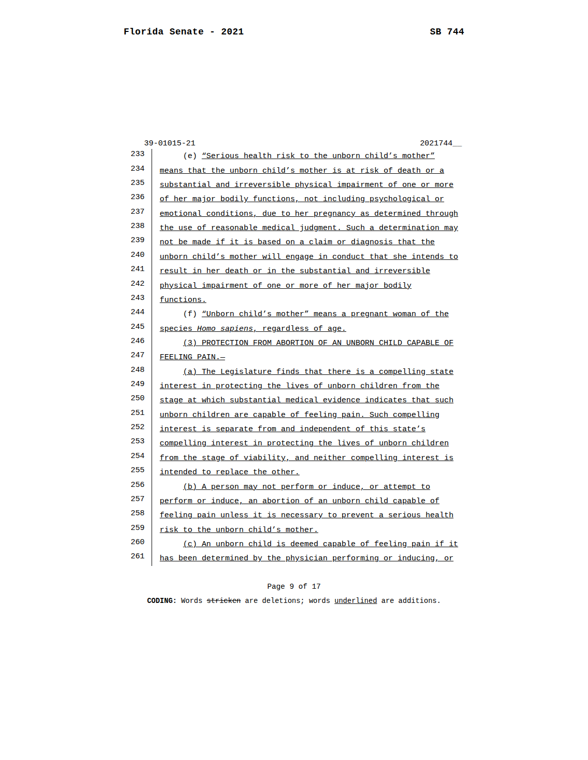Florida Senate - 2021
SB 744
39-01015-21
2021744__
| 233 | (e) “Serious health risk to the unborn child’s mother” |
| 234 | means that the unborn child’s mother is at risk of death or a |
| 235 | substantial and irreversible physical impairment of one or more |
| 236 | of her major bodily functions, not including psychological or |
| 237 | emotional conditions, due to her pregnancy as determined through |
| 238 | the use of reasonable medical judgment. Such a determination may |
| 239 | not be made if it is based on a claim or diagnosis that the |
| 240 | unborn child’s mother will engage in conduct that she intends to |
| 241 | result in her death or in the substantial and irreversible |
| 242 | physical impairment of one or more of her major bodily |
| 243 | functions. |
| 244 | (f) “Unborn child’s mother” means a pregnant woman of the |
| 245 | species Homo sapiens , regardless of age. |
| 246 | (3) PROTECTION FROM ABORTION OF AN UNBORN CHILD CAPABLE OF |
| 247 | FEELING PAIN.— |
| 248 | (a) The Legislature finds that there is a compelling state |
| 249 | interest in protecting the lives of unborn children from the |
| 250 | stage at which substantial medical evidence indicates that such |
| 251 | unborn children are capable of feeling pain. Such compelling |
| 252 | interest is separate from and independent of this state’s |
| 253 | compelling interest in protecting the lives of unborn children |
| 254 | from the stage of viability, and neither compelling interest is |
| 255 | intended to replace the other. |
| 256 | (b) A person may not perform or induce, or attempt to |
| 257 | perform or induce, an abortion of an unborn child capable of |
| 258 | feeling pain unless it is necessary to prevent a serious health |
| 259 | risk to the unborn child’s mother. |
| 260 | (c) An unborn child is deemed capable of feeling pain if it |
| 261 | has been determined by the physician performing or inducing, or |
Page 9 of 17
CODING: Words stricken are deletions; words underlined are additions.